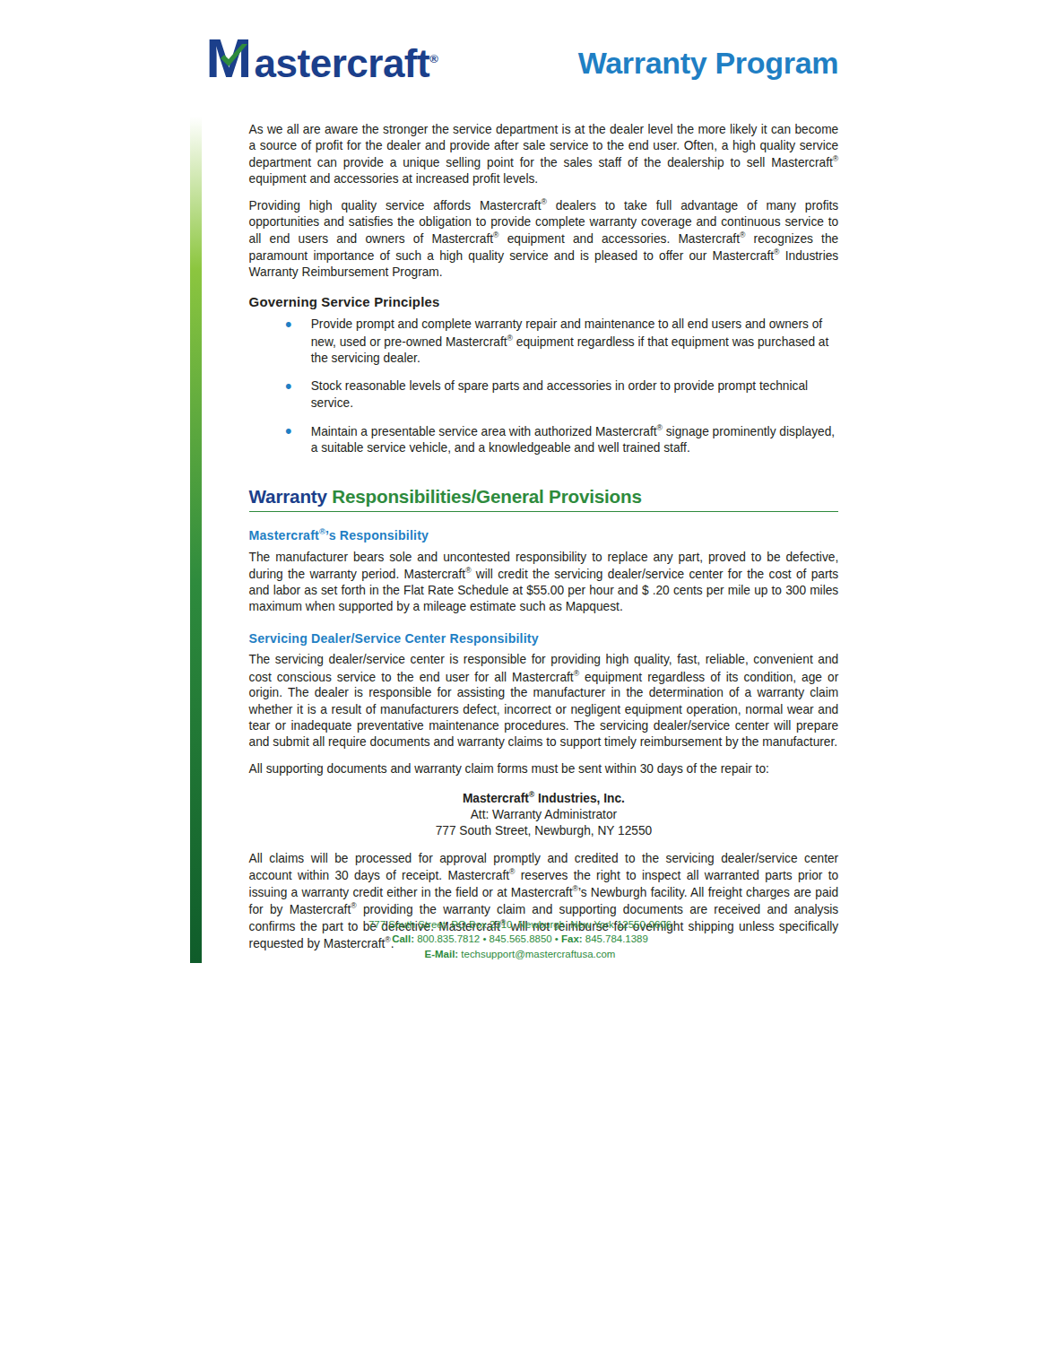M
astercraft®
Warranty Program
As we all are aware the stronger the service department is at the dealer level the more likely it can become a source of profit for the dealer and provide after sale service to the end user. Often, a high quality service department can provide a unique selling point for the sales staff of the dealership to sell Mastercraft® equipment and accessories at increased profit levels.
Providing high quality service affords Mastercraft® dealers to take full advantage of many profits opportunities and satisfies the obligation to provide complete warranty coverage and continuous service to all end users and owners of Mastercraft® equipment and accessories. Mastercraft® recognizes the paramount importance of such a high quality service and is pleased to offer our Mastercraft® Industries Warranty Reimbursement Program.
Governing Service Principles
Provide prompt and complete warranty repair and maintenance to all end users and owners of new, used or pre-owned Mastercraft® equipment regardless if that equipment was purchased at the servicing dealer.
Stock reasonable levels of spare parts and accessories in order to provide prompt technical service.
Maintain a presentable service area with authorized Mastercraft® signage prominently displayed, a suitable service vehicle, and a knowledgeable and well trained staff.
Warranty Responsibilities/General Provisions
Mastercraft®’s Responsibility
The manufacturer bears sole and uncontested responsibility to replace any part, proved to be defective, during the warranty period. Mastercraft® will credit the servicing dealer/service center for the cost of parts and labor as set forth in the Flat Rate Schedule at $55.00 per hour and $ .20 cents per mile up to 300 miles maximum when supported by a mileage estimate such as Mapquest.
Servicing Dealer/Service Center Responsibility
The servicing dealer/service center is responsible for providing high quality, fast, reliable, convenient and cost conscious service to the end user for all Mastercraft® equipment regardless of its condition, age or origin. The dealer is responsible for assisting the manufacturer in the determination of a warranty claim whether it is a result of manufacturers defect, incorrect or negligent equipment operation, normal wear and tear or inadequate preventative maintenance procedures. The servicing dealer/service center will prepare and submit all require documents and warranty claims to support timely reimbursement by the manufacturer.
All supporting documents and warranty claim forms must be sent within 30 days of the repair to:
Mastercraft® Industries, Inc.
Att: Warranty Administrator
777 South Street, Newburgh, NY 12550
All claims will be processed for approval promptly and credited to the servicing dealer/service center account within 30 days of receipt. Mastercraft® reserves the right to inspect all warranted parts prior to issuing a warranty credit either in the field or at Mastercraft®’s Newburgh facility. All freight charges are paid for by Mastercraft® providing the warranty claim and supporting documents are received and analysis confirms the part to be defective. Mastercraft® will not reimburse for overnight shipping unless specifically requested by Mastercraft®.
777 South Street, PO Box 2310, Newburgh, New York 12550-0606
Call: 800.835.7812 • 845.565.8850 • Fax: 845.784.1389
E-Mail: techsupport@mastercraftusa.com